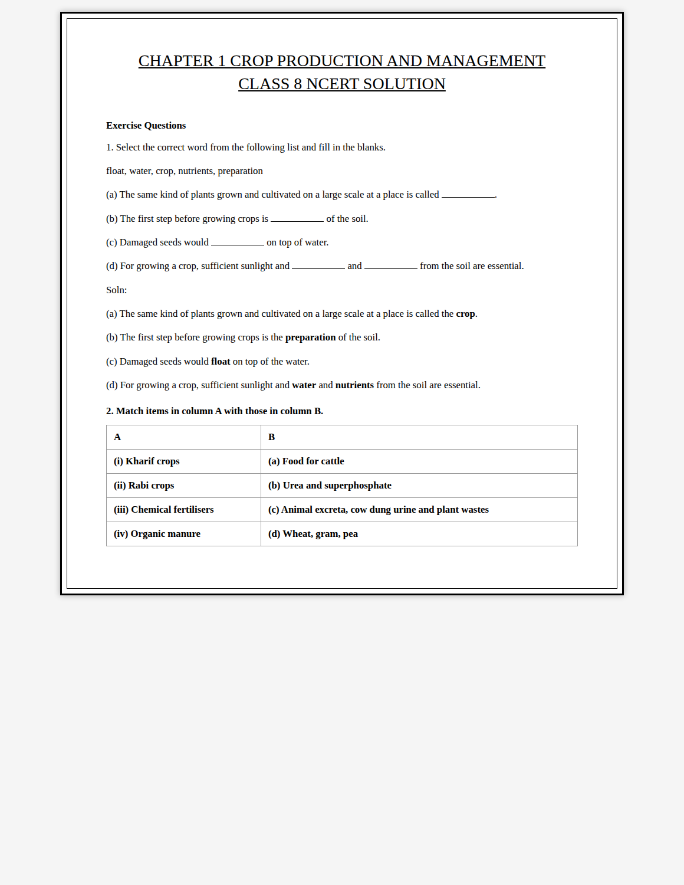CHAPTER 1 CROP PRODUCTION AND MANAGEMENT
CLASS 8 NCERT SOLUTION
Exercise Questions
1. Select the correct word from the following list and fill in the blanks.
float, water, crop, nutrients, preparation
(a) The same kind of plants grown and cultivated on a large scale at a place is called .
(b) The first step before growing crops is of the soil.
(c) Damaged seeds would on top of water.
(d) For growing a crop, sufficient sunlight and and from the soil are essential.
Soln:
(a) The same kind of plants grown and cultivated on a large scale at a place is called the crop.
(b) The first step before growing crops is the preparation of the soil.
(c) Damaged seeds would float on top of the water.
(d) For growing a crop, sufficient sunlight and water and nutrients from the soil are essential.
2. Match items in column A with those in column B.
| A | B |
| --- | --- |
| (i) Kharif crops | (a) Food for cattle |
| (ii) Rabi crops | (b) Urea and superphosphate |
| (iii) Chemical fertilisers | (c) Animal excreta, cow dung urine and plant wastes |
| (iv) Organic manure | (d) Wheat, gram, pea |